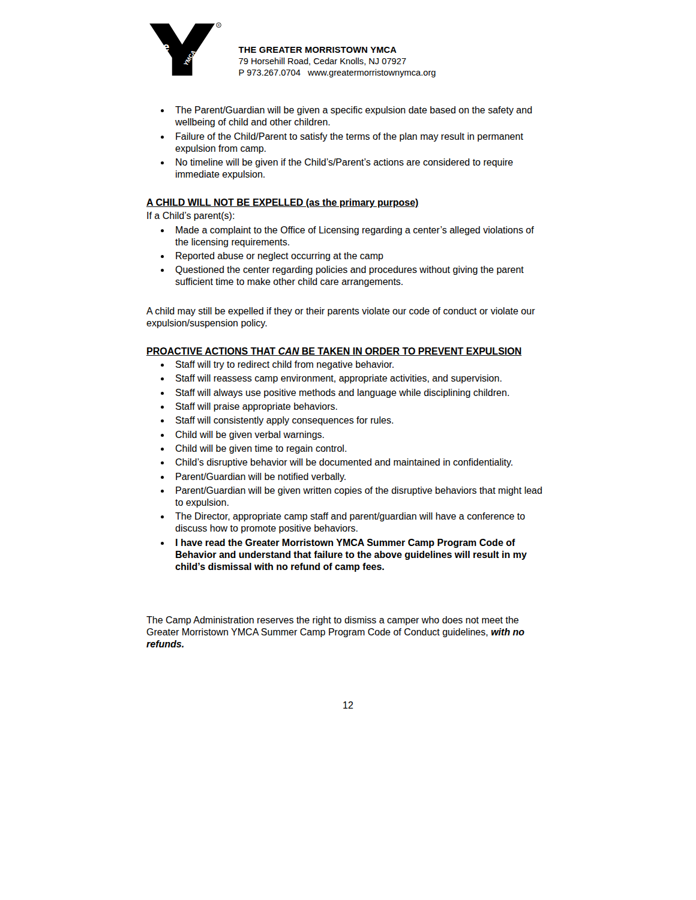the YMCA logo the YMCA R
THE GREATER MORRISTOWN YMCA
79 Horsehill Road, Cedar Knolls, NJ 07927
P 973.267.0704 www.greatermorristownymca.org
The Parent/Guardian will be given a specific expulsion date based on the safety and wellbeing of child and other children.
Failure of the Child/Parent to satisfy the terms of the plan may result in permanent expulsion from camp.
No timeline will be given if the Child’s/Parent’s actions are considered to require immediate expulsion.
A CHILD WILL NOT BE EXPELLED (as the primary purpose)
If a Child’s parent(s):
Made a complaint to the Office of Licensing regarding a center’s alleged violations of the licensing requirements.
Reported abuse or neglect occurring at the camp
Questioned the center regarding policies and procedures without giving the parent sufficient time to make other child care arrangements.
A child may still be expelled if they or their parents violate our code of conduct or violate our expulsion/suspension policy.
PROACTIVE ACTIONS THAT CAN BE TAKEN IN ORDER TO PREVENT EXPULSION
Staff will try to redirect child from negative behavior.
Staff will reassess camp environment, appropriate activities, and supervision.
Staff will always use positive methods and language while disciplining children.
Staff will praise appropriate behaviors.
Staff will consistently apply consequences for rules.
Child will be given verbal warnings.
Child will be given time to regain control.
Child’s disruptive behavior will be documented and maintained in confidentiality.
Parent/Guardian will be notified verbally.
Parent/Guardian will be given written copies of the disruptive behaviors that might lead to expulsion.
The Director, appropriate camp staff and parent/guardian will have a conference to discuss how to promote positive behaviors.
I have read the Greater Morristown YMCA Summer Camp Program Code of Behavior and understand that failure to the above guidelines will result in my child’s dismissal with no refund of camp fees.
The Camp Administration reserves the right to dismiss a camper who does not meet the Greater Morristown YMCA Summer Camp Program Code of Conduct guidelines, with no refunds.
12